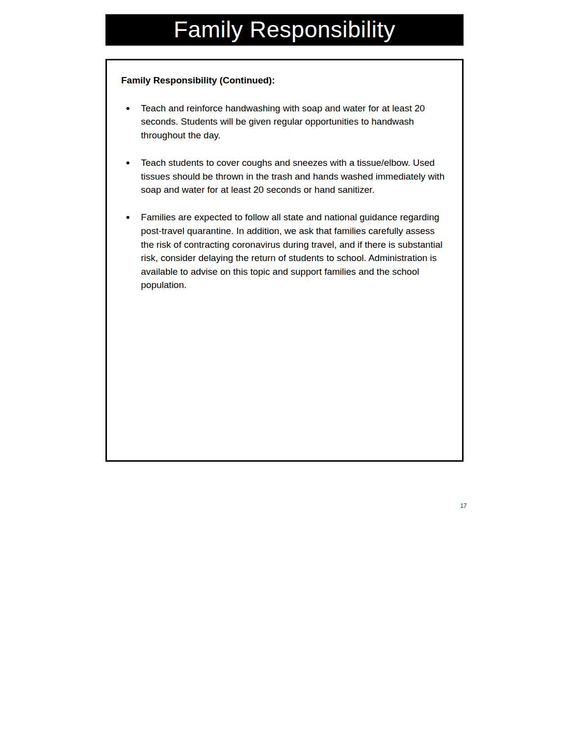Family Responsibility
Family Responsibility (Continued):
Teach and reinforce handwashing with soap and water for at least 20 seconds. Students will be given regular opportunities to handwash throughout the day.
Teach students to cover coughs and sneezes with a tissue/elbow. Used tissues should be thrown in the trash and hands washed immediately with soap and water for at least 20 seconds or hand sanitizer.
Families are expected to follow all state and national guidance regarding post-travel quarantine. In addition, we ask that families carefully assess the risk of contracting coronavirus during travel, and if there is substantial risk, consider delaying the return of students to school. Administration is available to advise on this topic and support families and the school population.
17